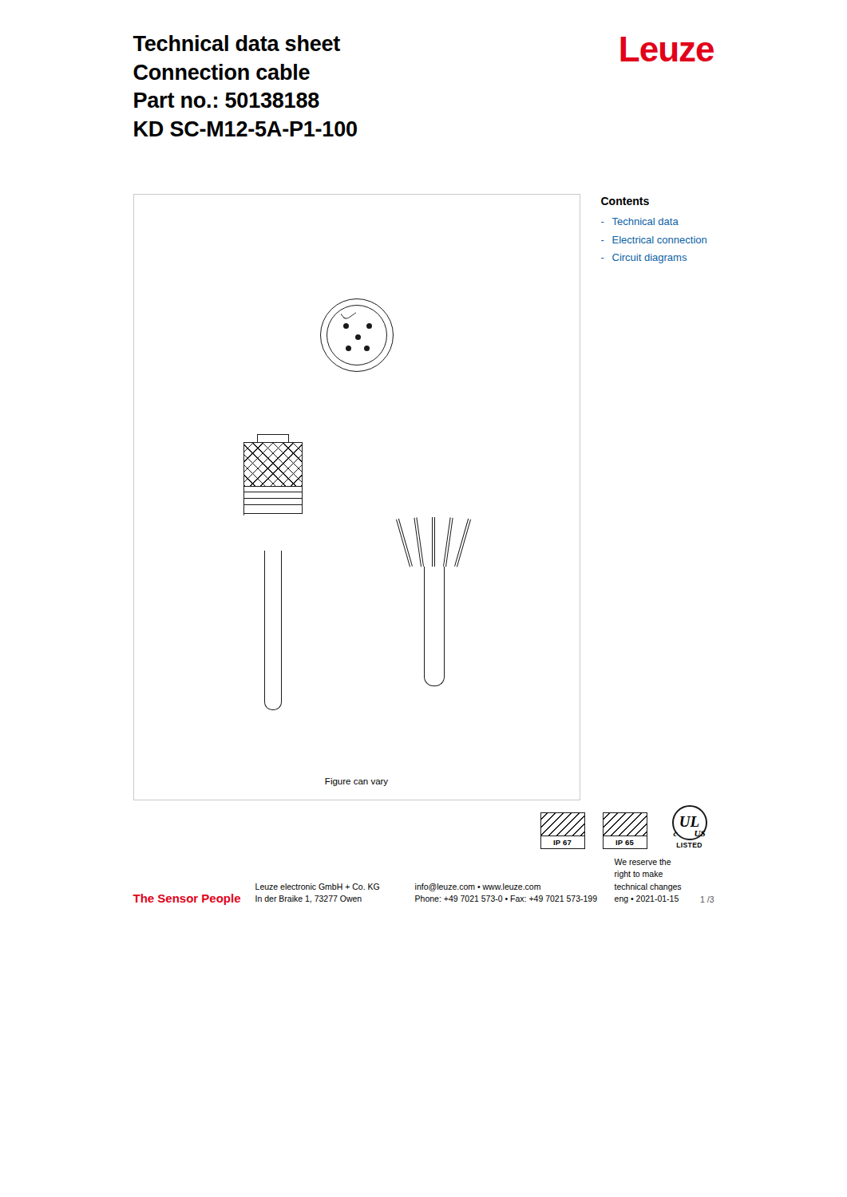Technical data sheet Connection cable Part no.: 50138188 KD SC-M12-5A-P1-100
Leuze
Figure can vary
Contents
Technical data
Electrical connection
Circuit diagrams
IP 67
IP 65
c UL US
LISTED
The Sensor People
Leuze electronic GmbH + Co. KG
In der Braike 1, 73277 Owen
info@leuze.com • www.leuze.com
Phone: +49 7021 573-0 • Fax: +49 7021 573-199
We reserve the right to make technical changes
eng • 2021-01-15
1 /3